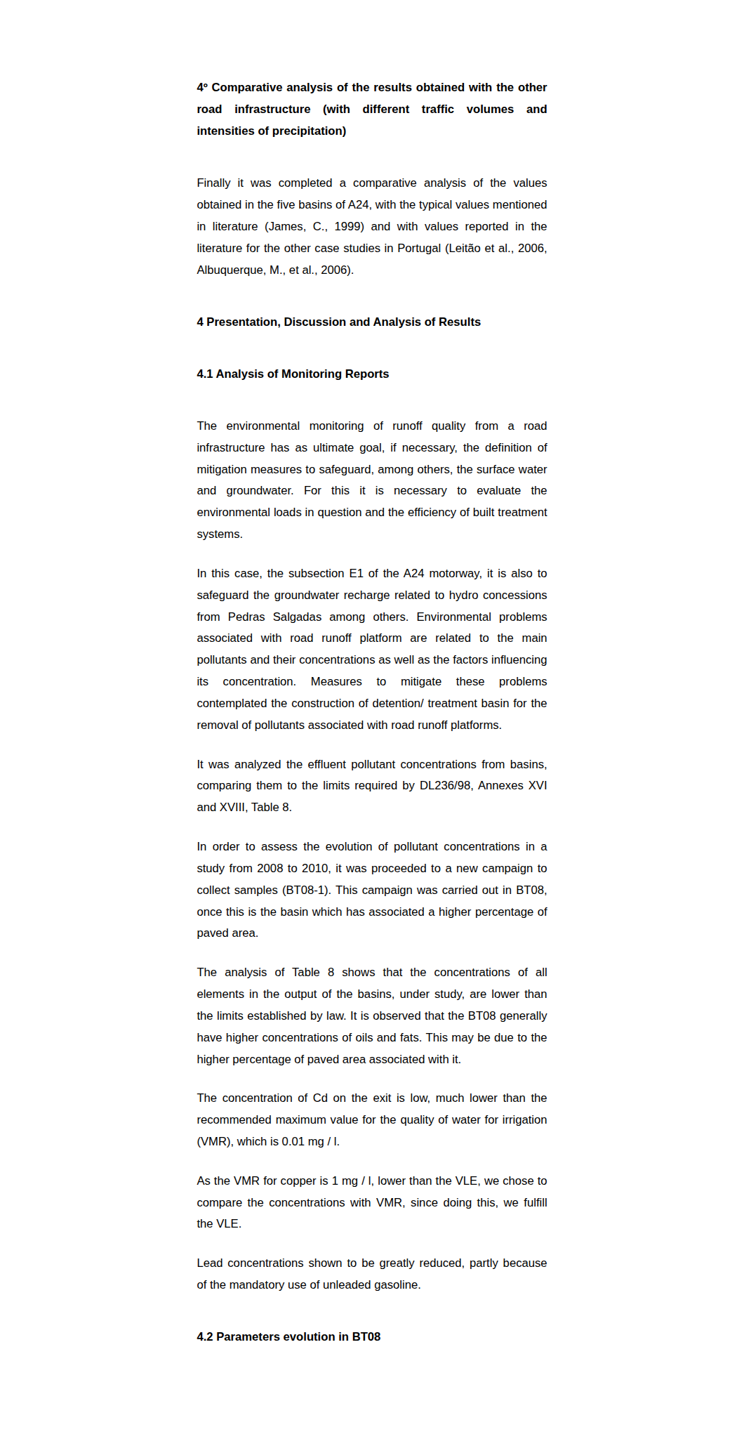4º Comparative analysis of the results obtained with the other road infrastructure (with different traffic volumes and intensities of precipitation)
Finally it was completed a comparative analysis of the values obtained in the five basins of A24, with the typical values mentioned in literature (James, C., 1999) and with values reported in the literature for the other case studies in Portugal (Leitão et al., 2006, Albuquerque, M., et al., 2006).
4 Presentation, Discussion and Analysis of Results
4.1 Analysis of Monitoring Reports
The environmental monitoring of runoff quality from a road infrastructure has as ultimate goal, if necessary, the definition of mitigation measures to safeguard, among others, the surface water and groundwater. For this it is necessary to evaluate the environmental loads in question and the efficiency of built treatment systems.
In this case, the subsection E1 of the A24 motorway, it is also to safeguard the groundwater recharge related to hydro concessions from Pedras Salgadas among others. Environmental problems associated with road runoff platform are related to the main pollutants and their concentrations as well as the factors influencing its concentration. Measures to mitigate these problems contemplated the construction of detention/ treatment basin for the removal of pollutants associated with road runoff platforms.
It was analyzed the effluent pollutant concentrations from basins, comparing them to the limits required by DL236/98, Annexes XVI and XVIII, Table 8.
In order to assess the evolution of pollutant concentrations in a study from 2008 to 2010, it was proceeded to a new campaign to collect samples (BT08-1). This campaign was carried out in BT08, once this is the basin which has associated a higher percentage of paved area.
The analysis of Table 8 shows that the concentrations of all elements in the output of the basins, under study, are lower than the limits established by law. It is observed that the BT08 generally have higher concentrations of oils and fats. This may be due to the higher percentage of paved area associated with it.
The concentration of Cd on the exit is low, much lower than the recommended maximum value for the quality of water for irrigation (VMR), which is 0.01 mg / l.
As the VMR for copper is 1 mg / l, lower than the VLE, we chose to compare the concentrations with VMR, since doing this, we fulfill the VLE.
Lead concentrations shown to be greatly reduced, partly because of the mandatory use of unleaded gasoline.
4.2 Parameters evolution in BT08